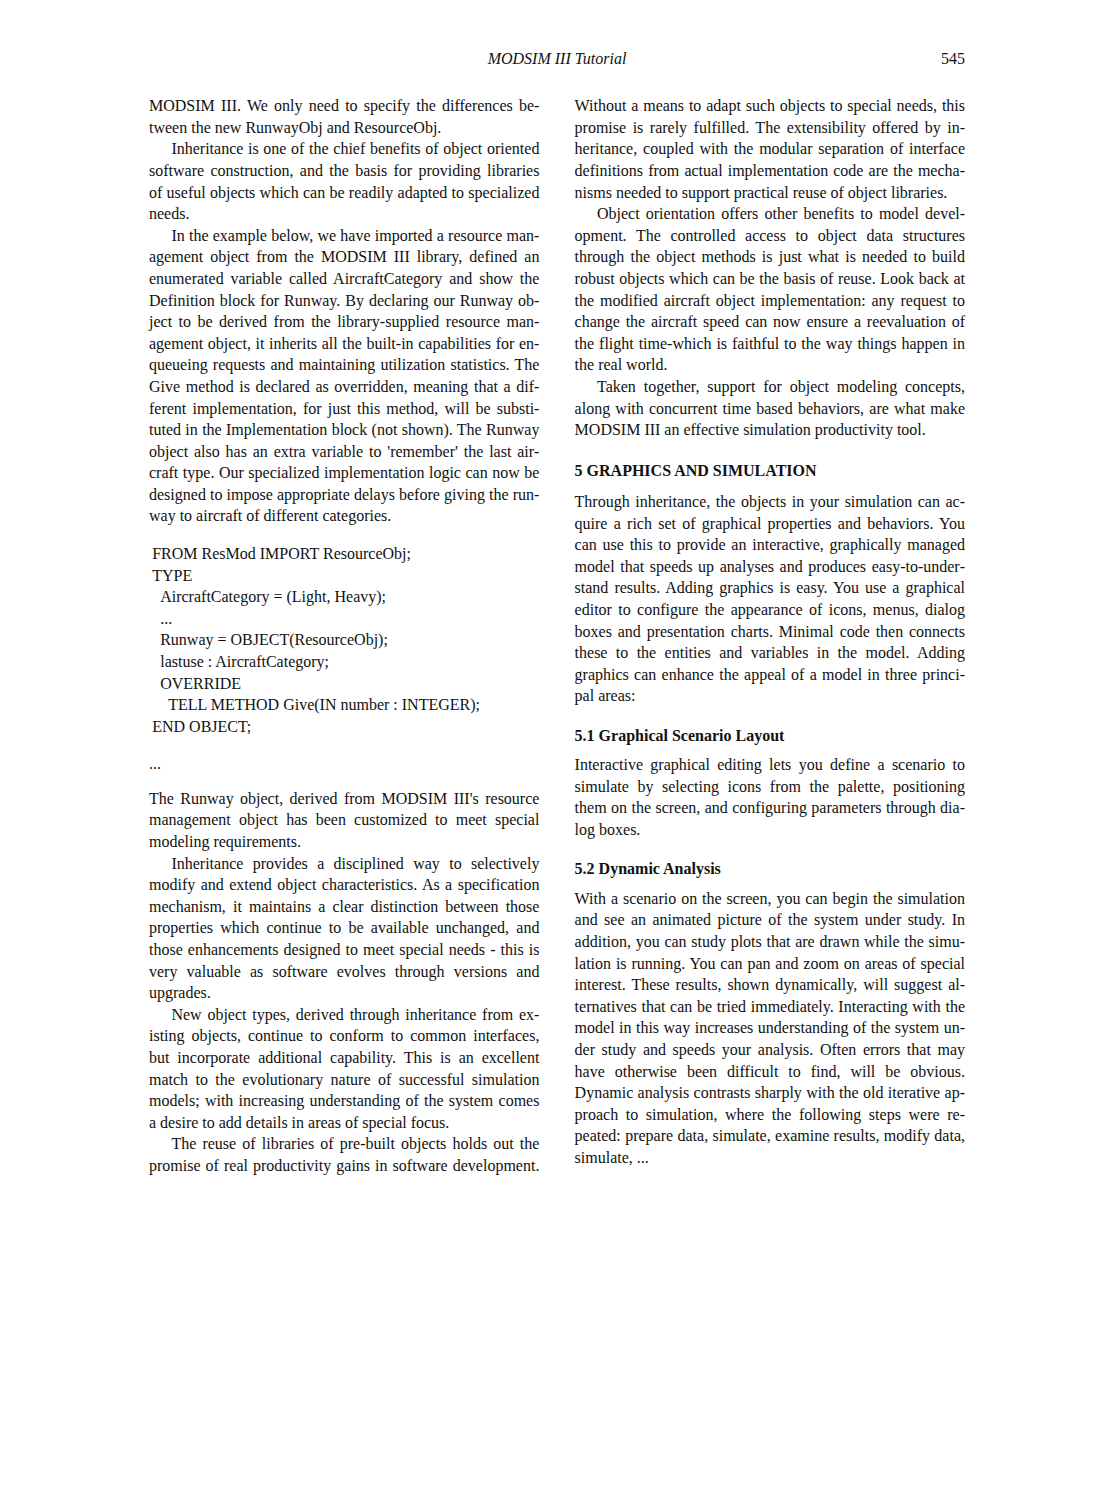MODSIM III Tutorial 545
MODSIM III. We only need to specify the differences between the new RunwayObj and ResourceObj.
Inheritance is one of the chief benefits of object oriented software construction, and the basis for providing libraries of useful objects which can be readily adapted to specialized needs.
In the example below, we have imported a resource management object from the MODSIM III library, defined an enumerated variable called AircraftCategory and show the Definition block for Runway. By declaring our Runway object to be derived from the library-supplied resource management object, it inherits all the built-in capabilities for enqueueing requests and maintaining utilization statistics. The Give method is declared as overridden, meaning that a different implementation, for just this method, will be substituted in the Implementation block (not shown). The Runway object also has an extra variable to 'remember' the last aircraft type. Our specialized implementation logic can now be designed to impose appropriate delays before giving the runway to aircraft of different categories.
FROM ResMod IMPORT ResourceObj;
TYPE
  AircraftCategory = (Light, Heavy);
  ...
  Runway = OBJECT(ResourceObj);
  lastuse : AircraftCategory;
  OVERRIDE
    TELL METHOD Give(IN number : INTEGER);
END OBJECT;
...
The Runway object, derived from MODSIM III's resource management object has been customized to meet special modeling requirements.
Inheritance provides a disciplined way to selectively modify and extend object characteristics. As a specification mechanism, it maintains a clear distinction between those properties which continue to be available unchanged, and those enhancements designed to meet special needs - this is very valuable as software evolves through versions and upgrades.
New object types, derived through inheritance from existing objects, continue to conform to common interfaces, but incorporate additional capability. This is an excellent match to the evolutionary nature of successful simulation models; with increasing understanding of the system comes a desire to add details in areas of special focus.
The reuse of libraries of pre-built objects holds out the promise of real productivity gains in software development. Without a means to adapt such objects to special needs, this promise is rarely fulfilled. The extensibility offered by inheritance, coupled with the modular separation of interface definitions from actual implementation code are the mechanisms needed to support practical reuse of object libraries.
Object orientation offers other benefits to model development. The controlled access to object data structures through the object methods is just what is needed to build robust objects which can be the basis of reuse. Look back at the modified aircraft object implementation: any request to change the aircraft speed can now ensure a reevaluation of the flight time-which is faithful to the way things happen in the real world.
Taken together, support for object modeling concepts, along with concurrent time based behaviors, are what make MODSIM III an effective simulation productivity tool.
5 GRAPHICS AND SIMULATION
Through inheritance, the objects in your simulation can acquire a rich set of graphical properties and behaviors. You can use this to provide an interactive, graphically managed model that speeds up analyses and produces easy-to-understand results. Adding graphics is easy. You use a graphical editor to configure the appearance of icons, menus, dialog boxes and presentation charts. Minimal code then connects these to the entities and variables in the model. Adding graphics can enhance the appeal of a model in three principal areas:
5.1 Graphical Scenario Layout
Interactive graphical editing lets you define a scenario to simulate by selecting icons from the palette, positioning them on the screen, and configuring parameters through dialog boxes.
5.2 Dynamic Analysis
With a scenario on the screen, you can begin the simulation and see an animated picture of the system under study. In addition, you can study plots that are drawn while the simulation is running. You can pan and zoom on areas of special interest. These results, shown dynamically, will suggest alternatives that can be tried immediately. Interacting with the model in this way increases understanding of the system under study and speeds your analysis. Often errors that may have otherwise been difficult to find, will be obvious. Dynamic analysis contrasts sharply with the old iterative approach to simulation, where the following steps were repeated: prepare data, simulate, examine results, modify data, simulate, ...